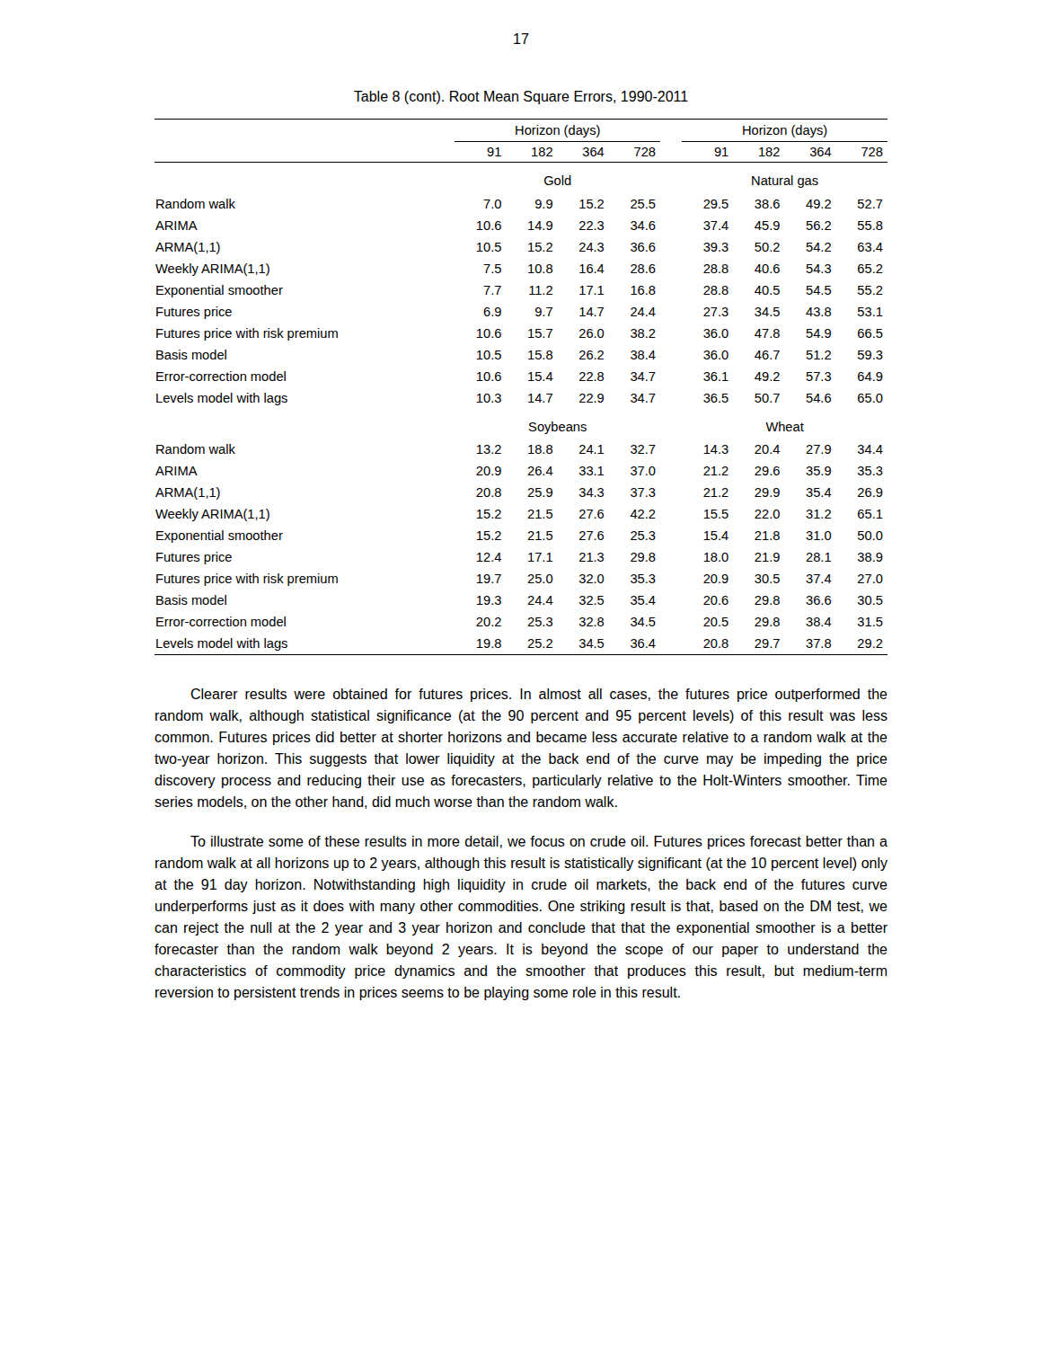17
Table 8 (cont). Root Mean Square Errors, 1990-2011
| | Horizon (days) | | Horizon (days) |
| --- | --- | --- | --- |
| | 91 | 182 | 364 | 728 | | 91 | 182 | 364 | 728 |
| | Gold | | Natural gas |
| Random walk | 7.0 | 9.9 | 15.2 | 25.5 | | 29.5 | 38.6 | 49.2 | 52.7 |
| ARIMA | 10.6 | 14.9 | 22.3 | 34.6 | | 37.4 | 45.9 | 56.2 | 55.8 |
| ARMA(1,1) | 10.5 | 15.2 | 24.3 | 36.6 | | 39.3 | 50.2 | 54.2 | 63.4 |
| Weekly ARIMA(1,1) | 7.5 | 10.8 | 16.4 | 28.6 | | 28.8 | 40.6 | 54.3 | 65.2 |
| Exponential smoother | 7.7 | 11.2 | 17.1 | 16.8 | | 28.8 | 40.5 | 54.5 | 55.2 |
| Futures price | 6.9 | 9.7 | 14.7 | 24.4 | | 27.3 | 34.5 | 43.8 | 53.1 |
| Futures price with risk premium | 10.6 | 15.7 | 26.0 | 38.2 | | 36.0 | 47.8 | 54.9 | 66.5 |
| Basis model | 10.5 | 15.8 | 26.2 | 38.4 | | 36.0 | 46.7 | 51.2 | 59.3 |
| Error-correction model | 10.6 | 15.4 | 22.8 | 34.7 | | 36.1 | 49.2 | 57.3 | 64.9 |
| Levels model with lags | 10.3 | 14.7 | 22.9 | 34.7 | | 36.5 | 50.7 | 54.6 | 65.0 |
| | Soybeans | | Wheat |
| Random walk | 13.2 | 18.8 | 24.1 | 32.7 | | 14.3 | 20.4 | 27.9 | 34.4 |
| ARIMA | 20.9 | 26.4 | 33.1 | 37.0 | | 21.2 | 29.6 | 35.9 | 35.3 |
| ARMA(1,1) | 20.8 | 25.9 | 34.3 | 37.3 | | 21.2 | 29.9 | 35.4 | 26.9 |
| Weekly ARIMA(1,1) | 15.2 | 21.5 | 27.6 | 42.2 | | 15.5 | 22.0 | 31.2 | 65.1 |
| Exponential smoother | 15.2 | 21.5 | 27.6 | 25.3 | | 15.4 | 21.8 | 31.0 | 50.0 |
| Futures price | 12.4 | 17.1 | 21.3 | 29.8 | | 18.0 | 21.9 | 28.1 | 38.9 |
| Futures price with risk premium | 19.7 | 25.0 | 32.0 | 35.3 | | 20.9 | 30.5 | 37.4 | 27.0 |
| Basis model | 19.3 | 24.4 | 32.5 | 35.4 | | 20.6 | 29.8 | 36.6 | 30.5 |
| Error-correction model | 20.2 | 25.3 | 32.8 | 34.5 | | 20.5 | 29.8 | 38.4 | 31.5 |
| Levels model with lags | 19.8 | 25.2 | 34.5 | 36.4 | | 20.8 | 29.7 | 37.8 | 29.2 |
Clearer results were obtained for futures prices. In almost all cases, the futures price outperformed the random walk, although statistical significance (at the 90 percent and 95 percent levels) of this result was less common. Futures prices did better at shorter horizons and became less accurate relative to a random walk at the two-year horizon. This suggests that lower liquidity at the back end of the curve may be impeding the price discovery process and reducing their use as forecasters, particularly relative to the Holt-Winters smoother. Time series models, on the other hand, did much worse than the random walk.
To illustrate some of these results in more detail, we focus on crude oil. Futures prices forecast better than a random walk at all horizons up to 2 years, although this result is statistically significant (at the 10 percent level) only at the 91 day horizon. Notwithstanding high liquidity in crude oil markets, the back end of the futures curve underperforms just as it does with many other commodities. One striking result is that, based on the DM test, we can reject the null at the 2 year and 3 year horizon and conclude that that the exponential smoother is a better forecaster than the random walk beyond 2 years. It is beyond the scope of our paper to understand the characteristics of commodity price dynamics and the smoother that produces this result, but medium-term reversion to persistent trends in prices seems to be playing some role in this result.